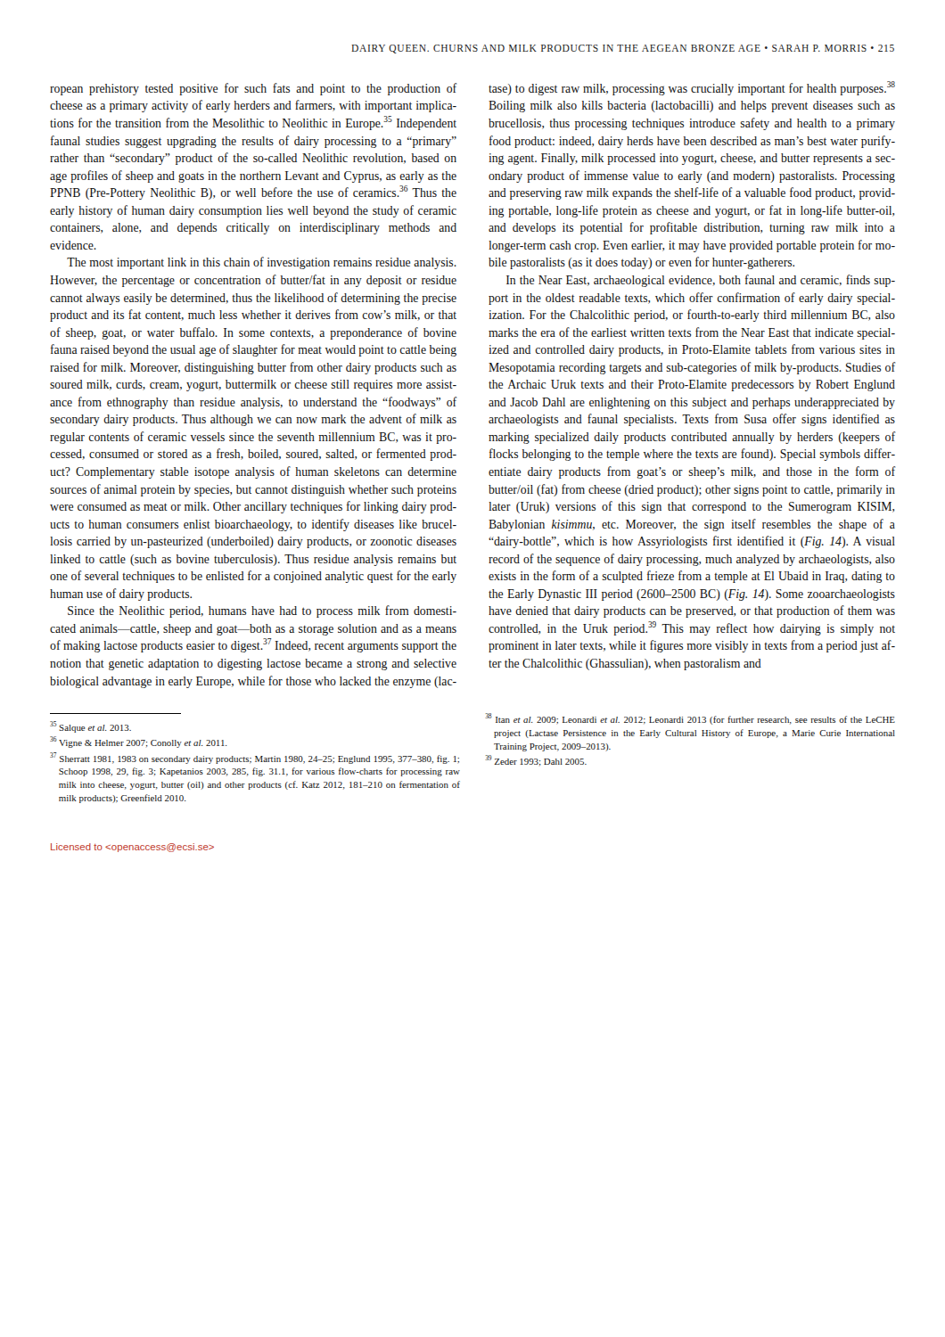Dairy Queen. Churns and milk products in the Aegean Bronze Age • Sarah P. Morris • 215
ropean prehistory tested positive for such fats and point to the production of cheese as a primary activity of early herders and farmers, with important implications for the transition from the Mesolithic to Neolithic in Europe.35 Independent faunal studies suggest upgrading the results of dairy processing to a “primary” rather than “secondary” product of the so-called Neolithic revolution, based on age profiles of sheep and goats in the northern Levant and Cyprus, as early as the PPNB (Pre-Pottery Neolithic B), or well before the use of ceramics.36 Thus the early history of human dairy consumption lies well beyond the study of ceramic containers, alone, and depends critically on interdisciplinary methods and evidence.
The most important link in this chain of investigation remains residue analysis. However, the percentage or concentration of butter/fat in any deposit or residue cannot always easily be determined, thus the likelihood of determining the precise product and its fat content, much less whether it derives from cow’s milk, or that of sheep, goat, or water buffalo. In some contexts, a preponderance of bovine fauna raised beyond the usual age of slaughter for meat would point to cattle being raised for milk. Moreover, distinguishing butter from other dairy products such as soured milk, curds, cream, yogurt, buttermilk or cheese still requires more assistance from ethnography than residue analysis, to understand the “foodways” of secondary dairy products. Thus although we can now mark the advent of milk as regular contents of ceramic vessels since the seventh millennium BC, was it processed, consumed or stored as a fresh, boiled, soured, salted, or fermented product? Complementary stable isotope analysis of human skeletons can determine sources of animal protein by species, but cannot distinguish whether such proteins were consumed as meat or milk. Other ancillary techniques for linking dairy products to human consumers enlist bioarchaeology, to identify diseases like brucellosis carried by un-pasteurized (underboiled) dairy products, or zoonotic diseases linked to cattle (such as bovine tuberculosis). Thus residue analysis remains but one of several techniques to be enlisted for a conjoined analytic quest for the early human use of dairy products.
Since the Neolithic period, humans have had to process milk from domesticated animals—cattle, sheep and goat—both as a storage solution and as a means of making lactose products easier to digest.37 Indeed, recent arguments support the notion that genetic adaptation to digesting lactose became a strong and selective biological advantage in early Europe, while for those who lacked the enzyme (lactase) to digest raw milk, processing was crucially important for health purposes.38 Boiling milk also kills bacteria (lactobacilli) and helps prevent diseases such as brucellosis, thus processing techniques introduce safety and health to a primary food product: indeed, dairy herds have been described as man’s best water purifying agent. Finally, milk processed into yogurt, cheese, and butter represents a secondary product of immense value to early (and modern) pastoralists. Processing and preserving raw milk expands the shelf-life of a valuable food product, providing portable, long-life protein as cheese and yogurt, or fat in long-life butter-oil, and develops its potential for profitable distribution, turning raw milk into a longer-term cash crop. Even earlier, it may have provided portable protein for mobile pastoralists (as it does today) or even for hunter-gatherers.
In the Near East, archaeological evidence, both faunal and ceramic, finds support in the oldest readable texts, which offer confirmation of early dairy specialization. For the Chalcolithic period, or fourth-to-early third millennium BC, also marks the era of the earliest written texts from the Near East that indicate specialized and controlled dairy products, in Proto-Elamite tablets from various sites in Mesopotamia recording targets and sub-categories of milk by-products. Studies of the Archaic Uruk texts and their Proto-Elamite predecessors by Robert Englund and Jacob Dahl are enlightening on this subject and perhaps underappreciated by archaeologists and faunal specialists. Texts from Susa offer signs identified as marking specialized daily products contributed annually by herders (keepers of flocks belonging to the temple where the texts are found). Special symbols differentiate dairy products from goat’s or sheep’s milk, and those in the form of butter/oil (fat) from cheese (dried product); other signs point to cattle, primarily in later (Uruk) versions of this sign that correspond to the Sumerogram KISIM, Babylonian kisimmu, etc. Moreover, the sign itself resembles the shape of a “dairy-bottle”, which is how Assyriologists first identified it (Fig. 14). A visual record of the sequence of dairy processing, much analyzed by archaeologists, also exists in the form of a sculpted frieze from a temple at El Ubaid in Iraq, dating to the Early Dynastic III period (2600–2500 BC) (Fig. 14). Some zooarchaeologists have denied that dairy products can be preserved, or that production of them was controlled, in the Uruk period.39 This may reflect how dairying is simply not prominent in later texts, while it figures more visibly in texts from a period just after the Chalcolithic (Ghassulian), when pastoralism and
35 Salque et al. 2013.
36 Vigne & Helmer 2007; Conolly et al. 2011.
37 Sherratt 1981, 1983 on secondary dairy products; Martin 1980, 24–25; Englund 1995, 377–380, fig. 1; Schoop 1998, 29, fig. 3; Kapetanios 2003, 285, fig. 31.1, for various flow-charts for processing raw milk into cheese, yogurt, butter (oil) and other products (cf. Katz 2012, 181–210 on fermentation of milk products); Greenfield 2010.
38 Itan et al. 2009; Leonardi et al. 2012; Leonardi 2013 (for further research, see results of the LeCHE project (Lactase Persistence in the Early Cultural History of Europe, a Marie Curie International Training Project, 2009–2013).
39 Zeder 1993; Dahl 2005.
Licensed to <openaccess@ecsi.se>